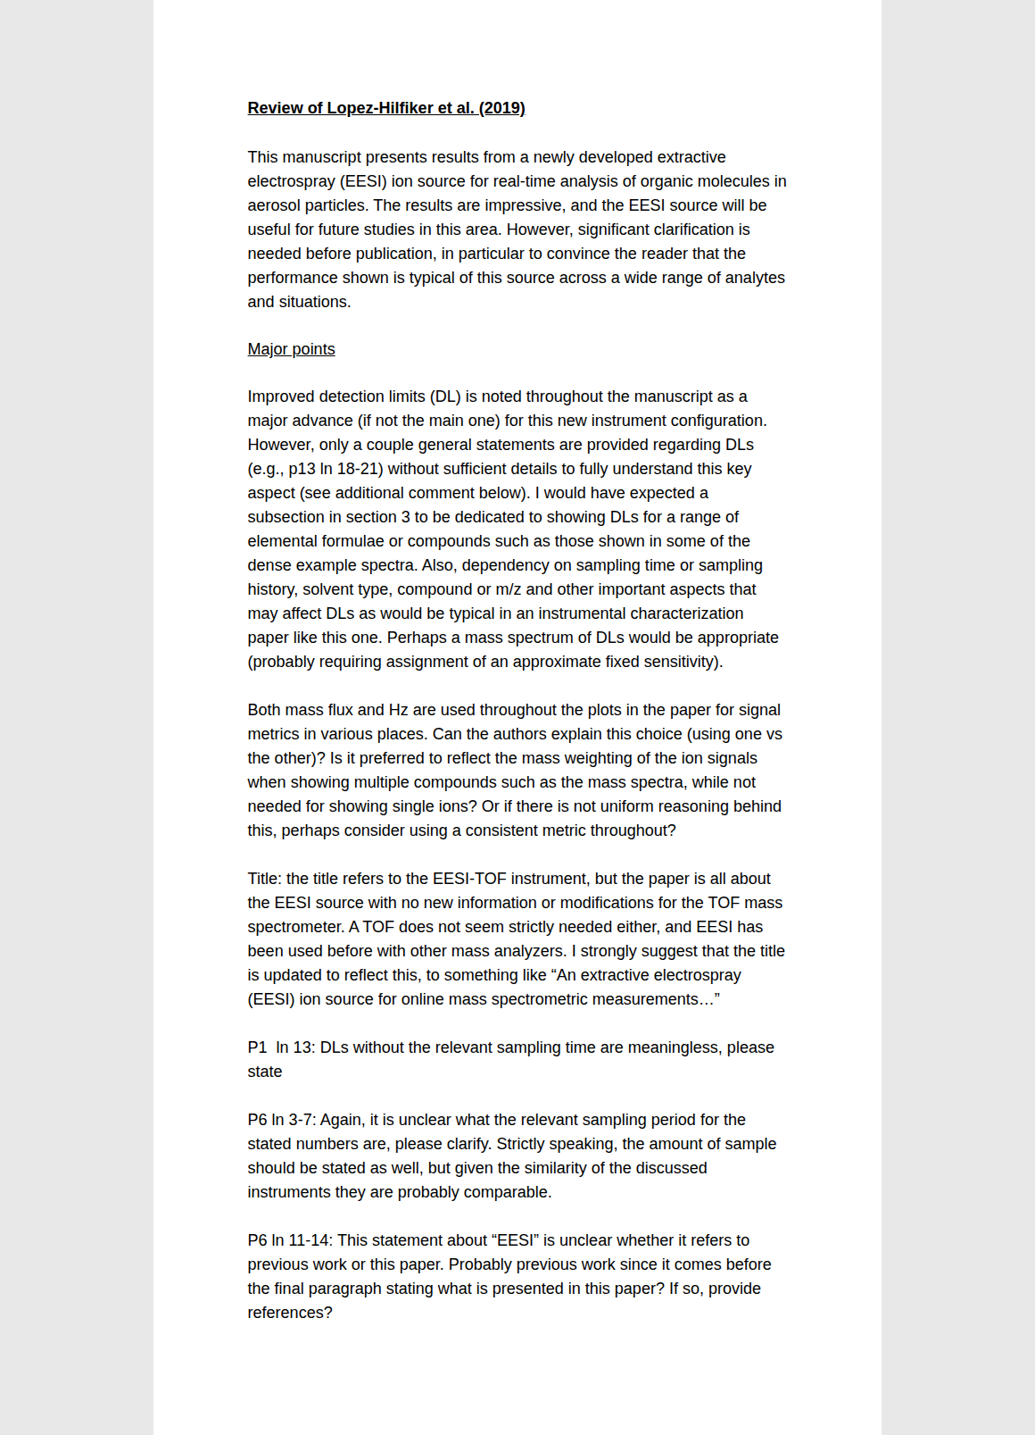Review of Lopez-Hilfiker et al. (2019)
This manuscript presents results from a newly developed extractive electrospray (EESI) ion source for real-time analysis of organic molecules in aerosol particles. The results are impressive, and the EESI source will be useful for future studies in this area. However, significant clarification is needed before publication, in particular to convince the reader that the performance shown is typical of this source across a wide range of analytes and situations.
Major points
Improved detection limits (DL) is noted throughout the manuscript as a major advance (if not the main one) for this new instrument configuration. However, only a couple general statements are provided regarding DLs (e.g., p13 ln 18-21) without sufficient details to fully understand this key aspect (see additional comment below). I would have expected a subsection in section 3 to be dedicated to showing DLs for a range of elemental formulae or compounds such as those shown in some of the dense example spectra. Also, dependency on sampling time or sampling history, solvent type, compound or m/z and other important aspects that may affect DLs as would be typical in an instrumental characterization paper like this one. Perhaps a mass spectrum of DLs would be appropriate (probably requiring assignment of an approximate fixed sensitivity).
Both mass flux and Hz are used throughout the plots in the paper for signal metrics in various places. Can the authors explain this choice (using one vs the other)? Is it preferred to reflect the mass weighting of the ion signals when showing multiple compounds such as the mass spectra, while not needed for showing single ions? Or if there is not uniform reasoning behind this, perhaps consider using a consistent metric throughout?
Title: the title refers to the EESI-TOF instrument, but the paper is all about the EESI source with no new information or modifications for the TOF mass spectrometer. A TOF does not seem strictly needed either, and EESI has been used before with other mass analyzers. I strongly suggest that the title is updated to reflect this, to something like “An extractive electrospray (EESI) ion source for online mass spectrometric measurements…”
P1 ln 13: DLs without the relevant sampling time are meaningless, please state
P6 ln 3-7: Again, it is unclear what the relevant sampling period for the stated numbers are, please clarify. Strictly speaking, the amount of sample should be stated as well, but given the similarity of the discussed instruments they are probably comparable.
P6 ln 11-14: This statement about “EESI” is unclear whether it refers to previous work or this paper. Probably previous work since it comes before the final paragraph stating what is presented in this paper? If so, provide references?